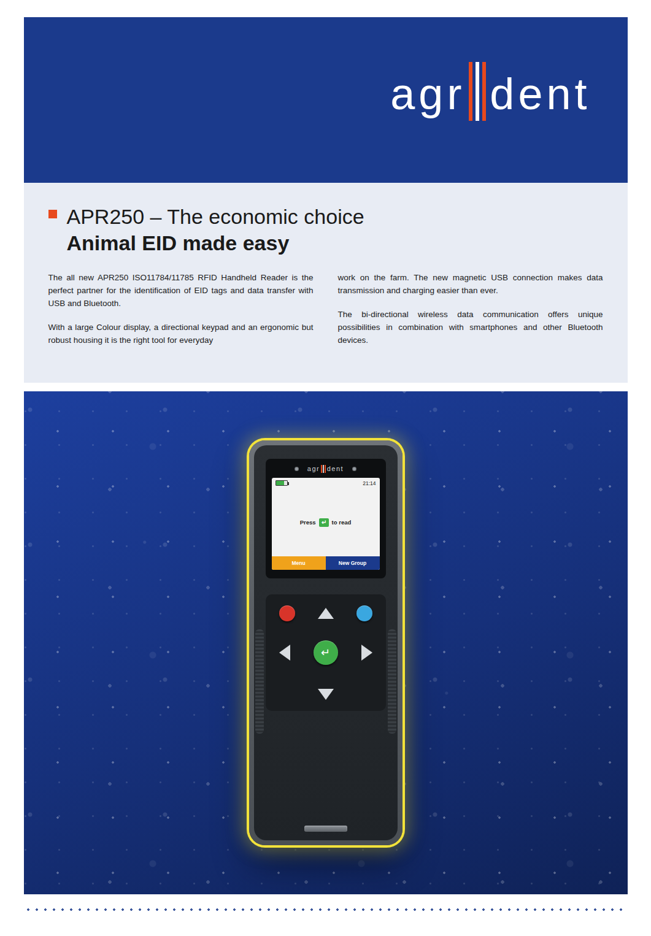agr dent
APR250 – The economic choice Animal EID made easy
The all new APR250 ISO11784/11785 RFID Handheld Reader is the perfect partner for the identification of EID tags and data transfer with USB and Bluetooth.
With a large Colour display, a directional keypad and an ergonomic but robust housing it is the right tool for everyday
work on the farm. The new magnetic USB connection makes data transmission and charging easier than ever.
The bi-directional wireless data communication offers unique possibilities in combination with smartphones and other Bluetooth devices.
agr dent
21:14
Press ↵ to read
Menu
New Group
↵